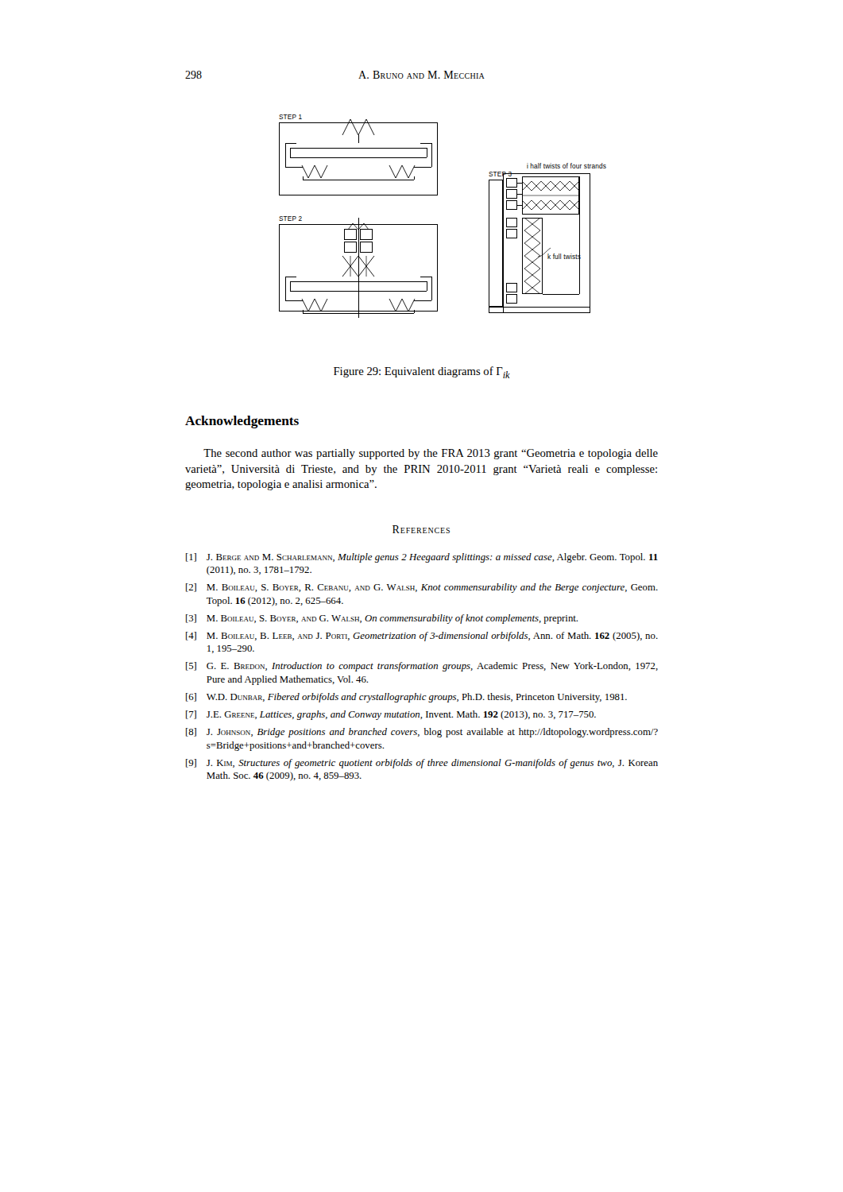298 A. Bruno and M. Mecchia
STEP 1
STEP 2
STEP 3
i half twists of four strands
k full twists
Figure 29: Equivalent diagrams of Γik
Acknowledgements
The second author was partially supported by the FRA 2013 grant “Geometria e topologia delle varietà”, Università di Trieste, and by the PRIN 2010-2011 grant “Varietà reali e complesse: geometria, topologia e analisi armonica”.
References
[1] J. Berge and M. Scharlemann, Multiple genus 2 Heegaard splittings: a missed case, Algebr. Geom. Topol. 11 (2011), no. 3, 1781–1792.
[2] M. Boileau, S. Boyer, R. Cebanu, and G. Walsh, Knot commensurability and the Berge conjecture, Geom. Topol. 16 (2012), no. 2, 625–664.
[3] M. Boileau, S. Boyer, and G. Walsh, On commensurability of knot complements, preprint.
[4] M. Boileau, B. Leeb, and J. Porti, Geometrization of 3-dimensional orbifolds, Ann. of Math. 162 (2005), no. 1, 195–290.
[5] G. E. Bredon, Introduction to compact transformation groups, Academic Press, New York-London, 1972, Pure and Applied Mathematics, Vol. 46.
[6] W.D. Dunbar, Fibered orbifolds and crystallographic groups, Ph.D. thesis, Princeton University, 1981.
[7] J.E. Greene, Lattices, graphs, and Conway mutation, Invent. Math. 192 (2013), no. 3, 717–750.
[8] J. Johnson, Bridge positions and branched covers, blog post available at http://ldtopology.wordpress.com/?s=Bridge+positions+and+branched+covers.
[9] J. Kim, Structures of geometric quotient orbifolds of three dimensional G-manifolds of genus two, J. Korean Math. Soc. 46 (2009), no. 4, 859–893.